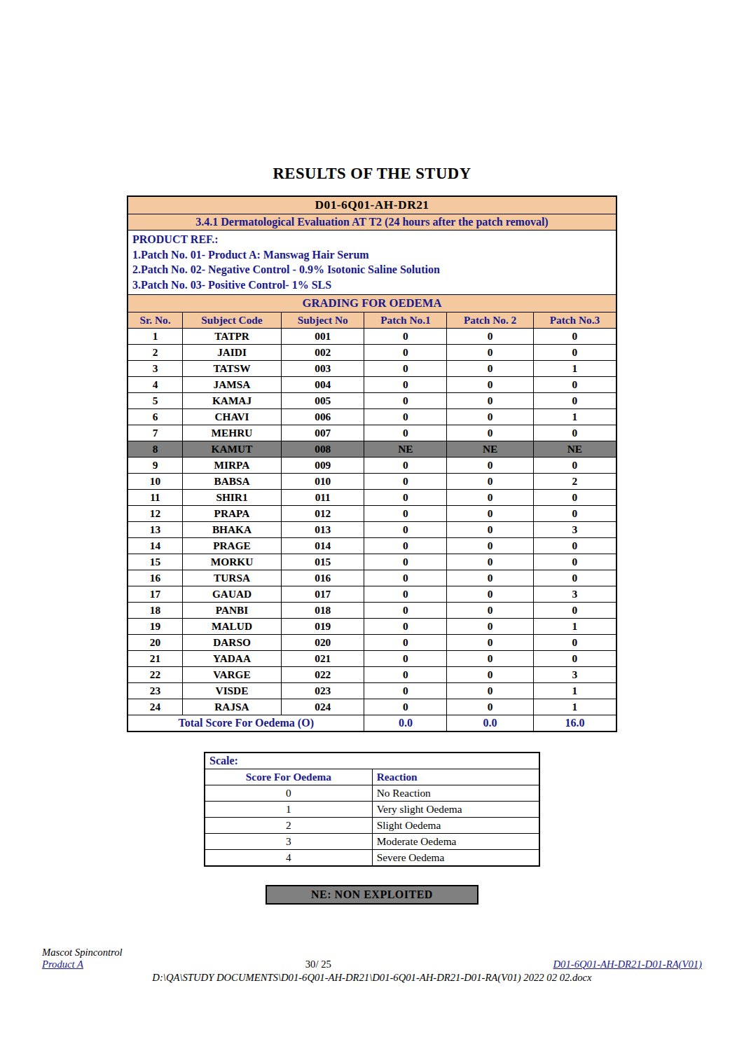RESULTS OF THE STUDY
| D01-6Q01-AH-DR21 |
| 3.4.1 Dermatological Evaluation AT T2 (24 hours after the patch removal) |
| PRODUCT REF.: 1.Patch No. 01- Product A: Manswag Hair Serum 2.Patch No. 02- Negative Control - 0.9% Isotonic Saline Solution 3.Patch No. 03- Positive Control- 1% SLS |
| GRADING FOR OEDEMA |
| Sr. No. | Subject Code | Subject No | Patch No.1 | Patch No. 2 | Patch No.3 |
| 1 | TATPR | 001 | 0 | 0 | 0 |
| 2 | JAIDI | 002 | 0 | 0 | 0 |
| 3 | TATSW | 003 | 0 | 0 | 1 |
| 4 | JAMSA | 004 | 0 | 0 | 0 |
| 5 | KAMAJ | 005 | 0 | 0 | 0 |
| 6 | CHAVI | 006 | 0 | 0 | 1 |
| 7 | MEHRU | 007 | 0 | 0 | 0 |
| 8 | KAMUT | 008 | NE | NE | NE |
| 9 | MIRPA | 009 | 0 | 0 | 0 |
| 10 | BABSA | 010 | 0 | 0 | 2 |
| 11 | SHIR1 | 011 | 0 | 0 | 0 |
| 12 | PRAPA | 012 | 0 | 0 | 0 |
| 13 | BHAKA | 013 | 0 | 0 | 3 |
| 14 | PRAGE | 014 | 0 | 0 | 0 |
| 15 | MORKU | 015 | 0 | 0 | 0 |
| 16 | TURSA | 016 | 0 | 0 | 0 |
| 17 | GAUAD | 017 | 0 | 0 | 3 |
| 18 | PANBI | 018 | 0 | 0 | 0 |
| 19 | MALUD | 019 | 0 | 0 | 1 |
| 20 | DARSO | 020 | 0 | 0 | 0 |
| 21 | YADAA | 021 | 0 | 0 | 0 |
| 22 | VARGE | 022 | 0 | 0 | 3 |
| 23 | VISDE | 023 | 0 | 0 | 1 |
| 24 | RAJSA | 024 | 0 | 0 | 1 |
| Total Score For Oedema (O) | 0.0 | 0.0 | 16.0 |
| Scale: |
| Score For Oedema | Reaction |
| 0 | No Reaction |
| 1 | Very slight Oedema |
| 2 | Slight Oedema |
| 3 | Moderate Oedema |
| 4 | Severe Oedema |
NE: NON EXPLOITED
Mascot Spincontrol
Product A 30/ 25 D01-6Q01-AH-DR21-D01-RA(V01)
D:\QA\STUDY DOCUMENTS\D01-6Q01-AH-DR21\D01-6Q01-AH-DR21-D01-RA(V01) 2022 02 02.docx